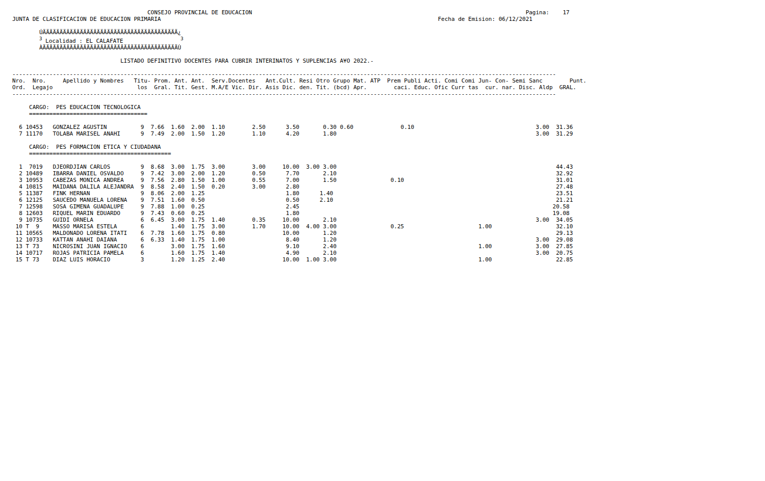CONSEJO PROVINCIAL DE EDUCACION                                                                                 Pagina:    17
JUNTA DE CLASIFICACION DE EDUCACION PRIMARIA                                                                                  Fecha de Emision: 06/12/2021

        ÚÄÄÄÄÄÄÄÄÄÄÄÄÄÄÄÄÄÄÄÄÄÄÄÄÄÄÄÄÄÄÄÄÄÄÄÄÄÄÄÄ¿
        3 Localidad : EL CALAFATE                 3
        ÀÄÄÄÄÄÄÄÄÄÄÄÄÄÄÄÄÄÄÄÄÄÄÄÄÄÄÄÄÄÄÄÄÄÄÄÄÄÄÄÄÙ

                                LISTADO DEFINITIVO DOCENTES PARA CUBRIR INTERINATOS Y SUPLENCIAS A¥O 2022.-

-----------------------------------------------------------------------------------------------------------------------------------------------------------------
Nro.  Nro.     Apellido y Nombres   Titu- Prom. Ant. Ant.  Serv.Docentes   Ant.Cult. Resi Otro Grupo Mat. ATP  Prem Publi Acti. Comi Comi Jun- Con- Semi Sanc        Punt.
Ord.  Legajo                         los  Gral. Tit. Gest. M.A/E Vic. Dir. Asis Dic. den. Tit. (bcd) Apr.        caci. Educ. Ofic Curr tas  cur. nar. Disc. Aldp  GRAL.
-----------------------------------------------------------------------------------------------------------------------------------------------------------------

     CARGO:  PES EDUCACION TECNOLOGICA
     ===================================

  6 10453   GONZALEZ AGUSTIN          9  7.66  1.60  2.00  1.10        2.50      3.50       0.30 0.60              0.10                                    3.00  31.36
  7 11170   TOLABA MARISEL ANAHI      9  7.49  2.00  1.50  1.20        1.10      4.20       1.80                                                           3.00  31.29

     CARGO:  PES FORMACION ETICA Y CIUDADANA
     ==========================================

  1  7019   DJEORDJIAN CARLOS         9  8.68  3.00  1.75  3.00        3.00     10.00  3.00 3.00                                                                 44.43
  2 10489   IBARRA DANIEL OSVALDO     9  7.42  3.00  2.00  1.20        0.50      7.70       2.10                                                                 32.92
  3 10953   CABEZAS MONICA ANDREA     9  7.56  2.80  1.50  1.00        0.55      7.00       1.50                0.10                                             31.01
  4 10815   MAIDANA DALILA ALEJANDRA  9  8.58  2.40  1.50  0.20        3.00      2.80                                                                            27.48
  5 11387   FINK HERNAN               9  8.06  2.00  1.25                        1.80      1.40                                                                  23.51
  6 12125   SAUCEDO MANUELA LORENA    9  7.51  1.60  0.50                        0.50      2.10                                                                  21.21
  7 12598   SOSA GIMENA GUADALUPE     9  7.88  1.00  0.25                        2.45                                                                           20.58
  8 12603   RIQUEL MARIN EDUARDO      9  7.43  0.60  0.25                        1.80                                                                           19.08
  9 10735   GUIDI ORNELA              6  6.45  3.00  1.75  1.40        0.35     10.00       2.10                                                           3.00  34.05
 10 T  9    MASSO MARISA ESTELA       6        1.40  1.75  3.00        1.70     10.00  4.00 3.00                0.25                      1.00                   32.10
 11 10565   MALDONADO LORENA ITATI    6  7.78  1.60  1.75  0.80                 10.00       1.20                                                                 29.13
 12 10733   KATTAN ANAHI DAIANA       6  6.33  1.40  1.75  1.00                  8.40       1.20                                                           3.00  29.08
 13 T 73    NICROSINI JUAN IGNACIO    6        3.00  1.75  1.60                  9.10       2.40                                          1.00             3.00  27.85
 14 10717   ROJAS PATRICIA PAMELA     6        1.60  1.75  1.40                  4.90       2.10                                                           3.00  20.75
 15 T 73    DIAZ LUIS HORACIO         3        1.20  1.25  2.40                 10.00  1.00 3.00                                          1.00                   22.85